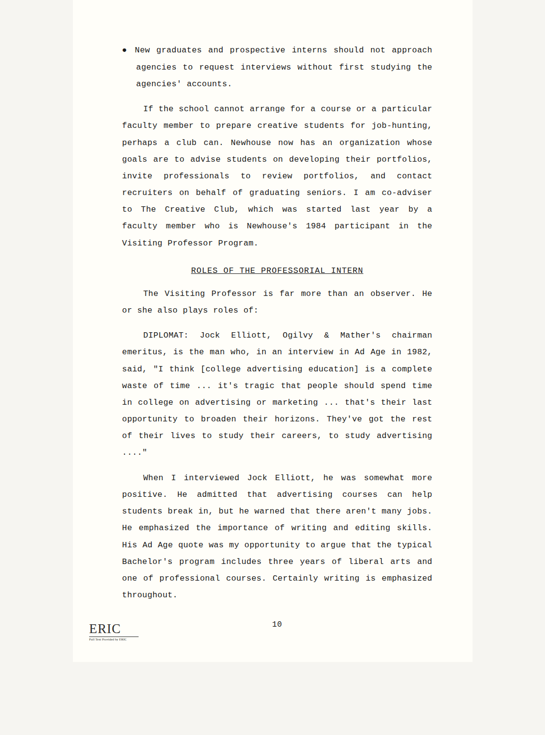● New graduates and prospective interns should not approach agencies to request interviews without first studying the agencies' accounts.
If the school cannot arrange for a course or a particular faculty member to prepare creative students for job-hunting, perhaps a club can. Newhouse now has an organization whose goals are to advise students on developing their portfolios, invite professionals to review portfolios, and contact recruiters on behalf of graduating seniors. I am co-adviser to The Creative Club, which was started last year by a faculty member who is Newhouse's 1984 participant in the Visiting Professor Program.
ROLES OF THE PROFESSORIAL INTERN
The Visiting Professor is far more than an observer. He or she also plays roles of:
DIPLOMAT: Jock Elliott, Ogilvy & Mather's chairman emeritus, is the man who, in an interview in Ad Age in 1982, said, "I think [college advertising education] is a complete waste of time ... it's tragic that people should spend time in college on advertising or marketing ... that's their last opportunity to broaden their horizons. They've got the rest of their lives to study their careers, to study advertising ...."
When I interviewed Jock Elliott, he was somewhat more positive. He admitted that advertising courses can help students break in, but he warned that there aren't many jobs. He emphasized the importance of writing and editing skills. His Ad Age quote was my opportunity to argue that the typical Bachelor's program includes three years of liberal arts and one of professional courses. Certainly writing is emphasized throughout.
10
ERICFull Text Provided by ERIC